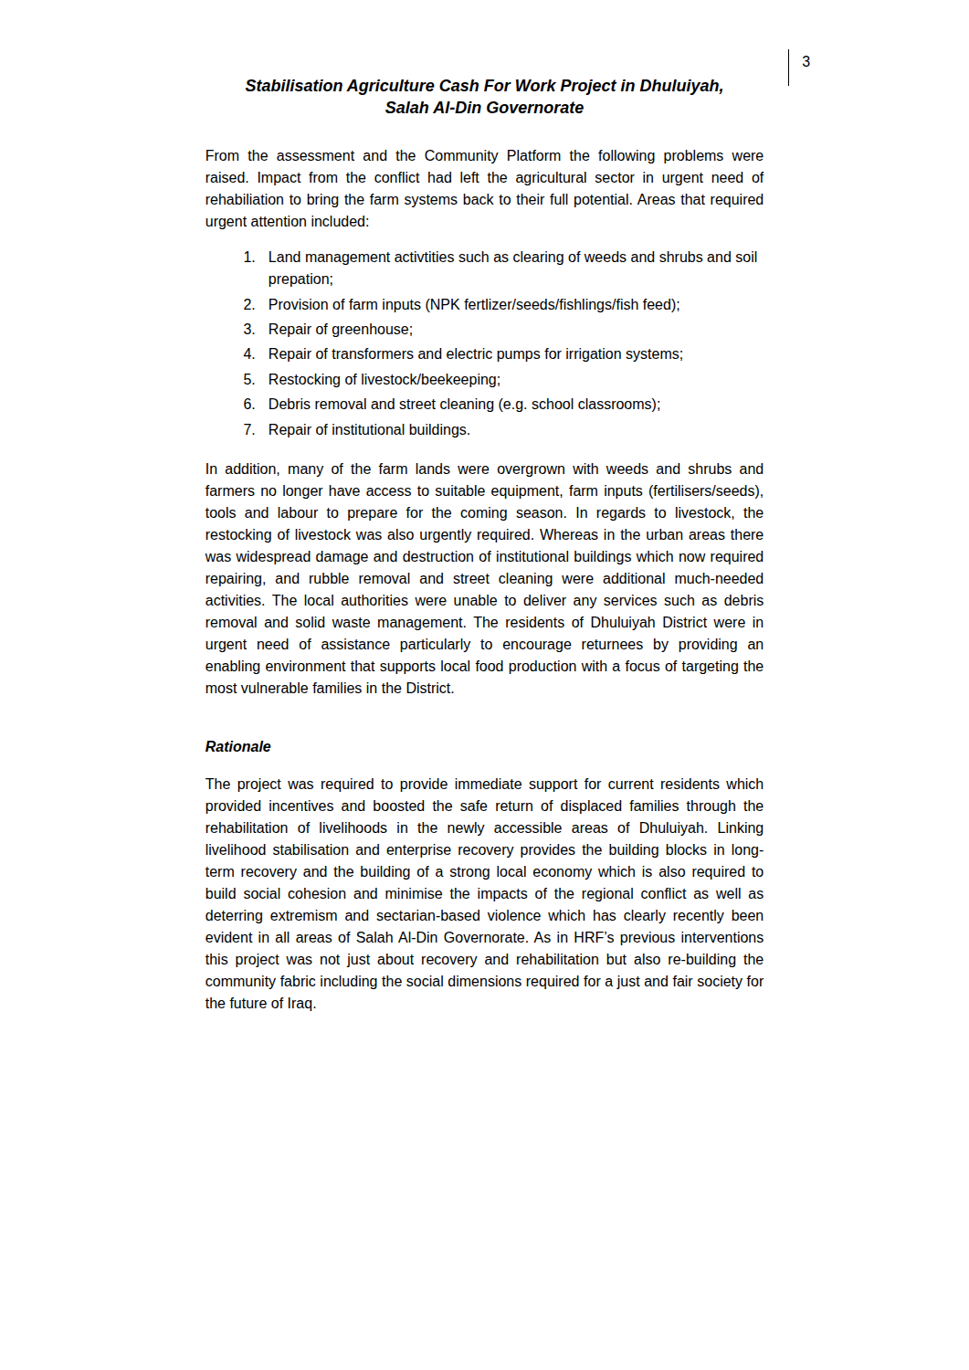3
Stabilisation Agriculture Cash For Work Project in Dhuluiyah,
Salah Al-Din Governorate
From the assessment and the Community Platform the following problems were raised. Impact from the conflict had left the agricultural sector in urgent need of rehabiliation to bring the farm systems back to their full potential. Areas that required urgent attention included:
Land management activtities such as clearing of weeds and shrubs and soil prepation;
Provision of farm inputs (NPK fertlizer/seeds/fishlings/fish feed);
Repair of greenhouse;
Repair of transformers and electric pumps for irrigation systems;
Restocking of livestock/beekeeping;
Debris removal and street cleaning (e.g. school classrooms);
Repair of institutional buildings.
In addition, many of the farm lands were overgrown with weeds and shrubs and farmers no longer have access to suitable equipment, farm inputs (fertilisers/seeds), tools and labour to prepare for the coming season. In regards to livestock, the restocking of livestock was also urgently required. Whereas in the urban areas there was widespread damage and destruction of institutional buildings which now required repairing, and rubble removal and street cleaning were additional much-needed activities. The local authorities were unable to deliver any services such as debris removal and solid waste management. The residents of Dhuluiyah District were in urgent need of assistance particularly to encourage returnees by providing an enabling environment that supports local food production with a focus of targeting the most vulnerable families in the District.
Rationale
The project was required to provide immediate support for current residents which provided incentives and boosted the safe return of displaced families through the rehabilitation of livelihoods in the newly accessible areas of Dhuluiyah. Linking livelihood stabilisation and enterprise recovery provides the building blocks in long-term recovery and the building of a strong local economy which is also required to build social cohesion and minimise the impacts of the regional conflict as well as deterring extremism and sectarian-based violence which has clearly recently been evident in all areas of Salah Al-Din Governorate. As in HRF’s previous interventions this project was not just about recovery and rehabilitation but also re-building the community fabric including the social dimensions required for a just and fair society for the future of Iraq.